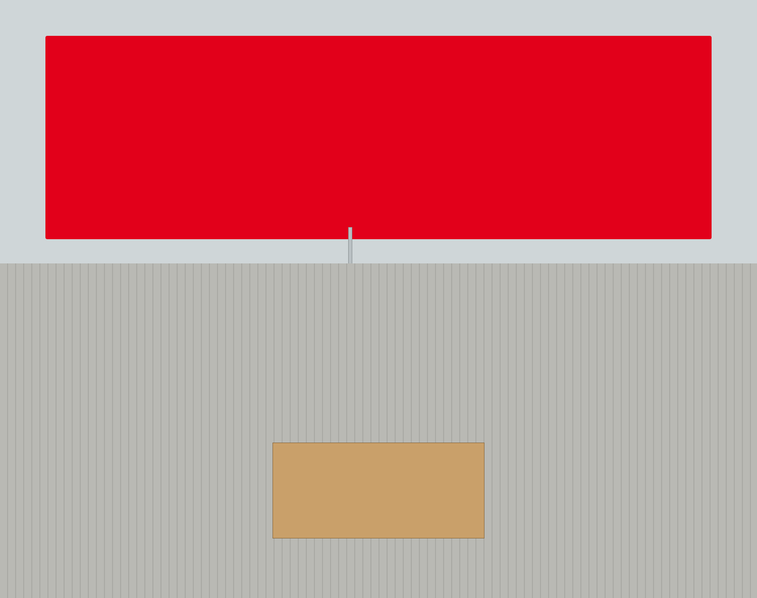Schnellmontagekran
Fast self erecting tower crane
Grue à montage rapide
KSD
Kransysteme
TK 3210/2
DIN 15018 H1 B3
ISO 9001 CE
Besondere Merkmale
Vollautomatische Auslegerluftmontage mit minimalem Platzbedarf
Serienmäßige 20°-Steilstellung des Auslegers auch außer Betrieb
Auslegerabspannung über Teleskopstangen
Permanente Katzseilspannung auch während Montage
Feuerverzinkung am Turm und Ausleger
Stufenloses Drehwerk mit Wirbelstrombremse und Kontersicherung
2 Katzfahrgeschwindigkeiten
Seitlich angebrachte Panoramakabine
2. Steueranschluß am Unterwagen
Während Montage um 360° schwenkbar
Automatische Abspindelvorrichtung
Betrieb mit eingeklapptem Ausleger möglich
Änderungen, bedingt durch den technischen Fortschritt, vorbehalten
Special Features
Jib mounted above ground with little space required
Standard 20° position of jib even when out of order
Bracing of jib by telescopic stay bars
Permanent trolley cable tension even during assembly
Hot galvanized tower and jib
Infinitely variable slewing gear drive with eddy current brake and anti-rotation safetly
2 trolley speeds
Lateral panoramic cabin
Second control connection on under-carriage
360° rotable during assembly
Automatic support device
Possibility of service with unfolded jib
In case of technical improvement, subject to revision without notice.
Caractéristiques particulières
Montage automatique de la flèche en l'air avec un besoin de surface réduite
En série flèche relevée à 20° même hors service
Arrêt de la flèche avec barres télescopiques
Tension permanente du câble de chariotage
Galvanisation mât et flèche
Rotation à courrant de Foucault avec sécurité gauche-droite
2 vitesses de chariotage
Cabine panoramique fixation latérale
2ème prise sur le chassis
Rotation possible à 360° pendant le montage
Mise en place automatique des sabots
Travail possible avec flèche repliée
Sous réserve de modification, dû au développement technique.
KSD Kransysteme GmbH
| Schillerstraße 30 - 38 |
| D-66482 Zweibrücken |
| Telefon: | (0 63 32) 92 18 - 0 |
| Telefax: | (0 63 32) 92 18 - 40 |
| e-Mail: | ksd@ksd-kransysteme.de |
| Internet: | www.ksd-kransysteme.de |
Überreicht durch / Presented by / Présenté par: